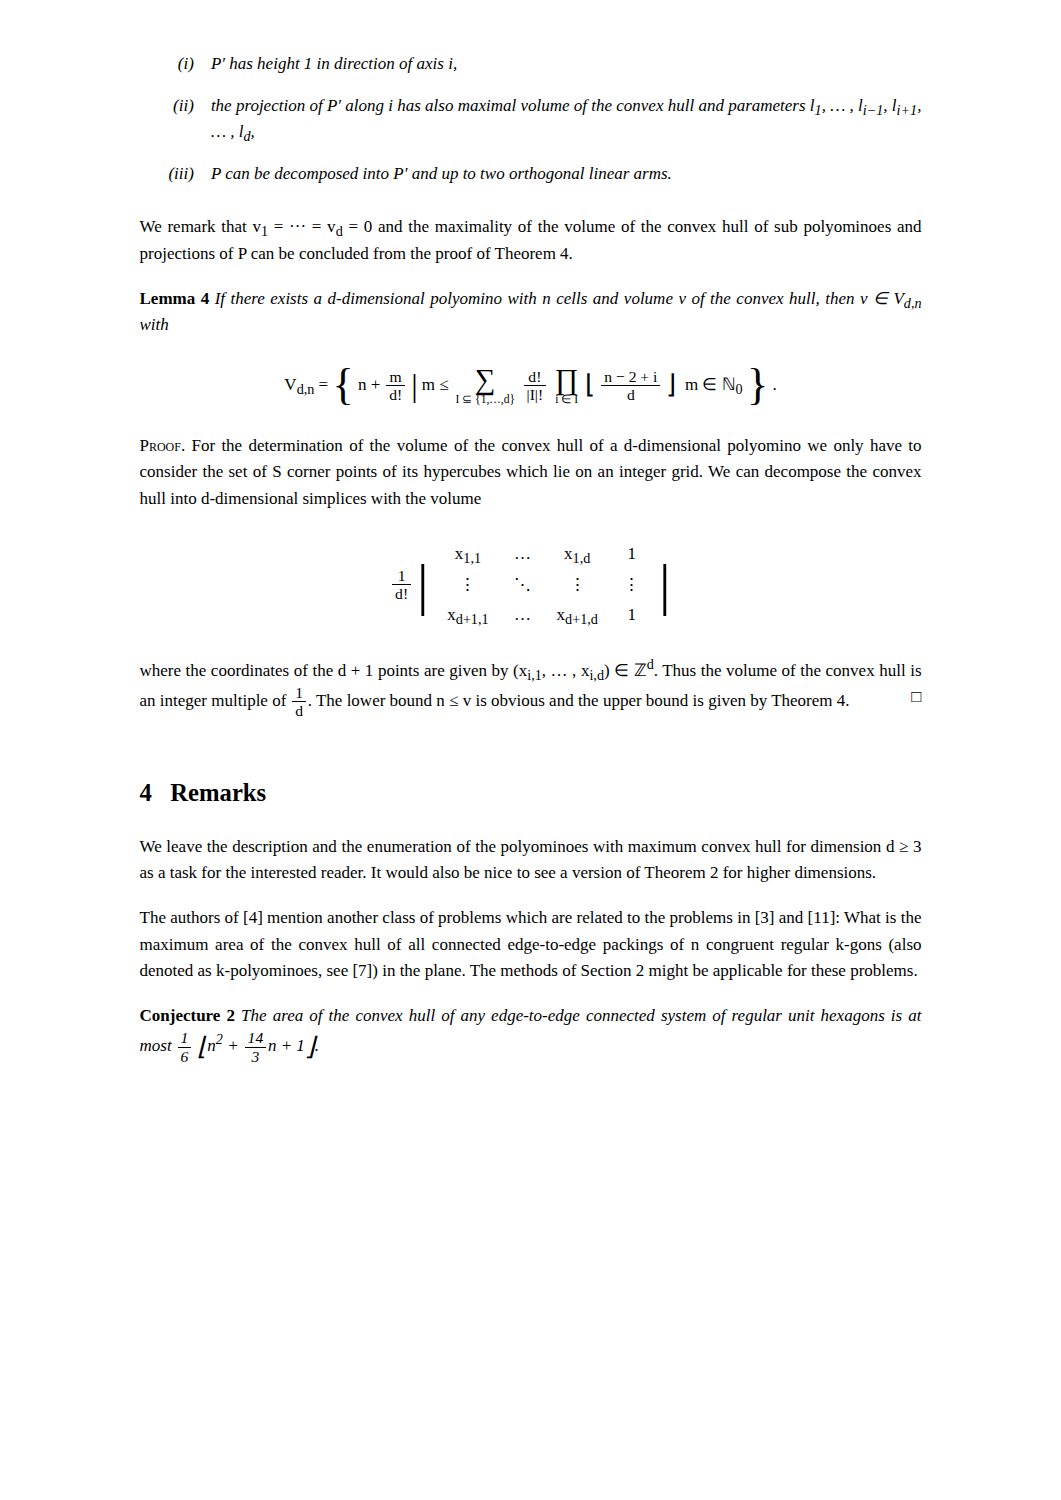(i)
P′ has height 1 in direction of axis i,
(ii)
the projection of P′ along i has also maximal volume of the convex hull and parameters l1, … , li−1, li+1, … , ld,
(iii)
P can be decomposed into P′ and up to two orthogonal linear arms.
We remark that v1 = ··· = vd = 0 and the maximality of the volume of the convex hull of sub polyominoes and projections of P can be concluded from the proof of Theorem 4.
Lemma 4 If there exists a d-dimensional polyomino with n cells and volume v of the convex hull, then v ∈ Vd,n with
Vd,n = { n + md! | m ≤ ∑ I ⊆ {1,…,d} d!|I|! ∏ i ∈ I ⌊ n − 2 + i d ⌋ m ∈ ℕ0 } .
Proof. For the determination of the volume of the convex hull of a d-dimensional polyomino we only have to consider the set of S corner points of its hypercubes which lie on an integer grid. We can decompose the convex hull into d-dimensional simplices with the volume
1 d! |
| x 1,1 | … | x 1,d | 1 |
| ⋮ | ⋱ | ⋮ | ⋮ |
| x d+1,1 | … | x d+1,d | 1 |
|
where the coordinates of the d + 1 points are given by (xi,1, … , xi,d) ∈ ℤd. Thus the volume of the convex hull is an integer multiple of 1 d. The lower bound n ≤ v is obvious and the upper bound is given by Theorem 4. □
4 Remarks
We leave the description and the enumeration of the polyominoes with maximum convex hull for dimension d ≥ 3 as a task for the interested reader. It would also be nice to see a version of Theorem 2 for higher dimensions.
The authors of [4] mention another class of problems which are related to the problems in [3] and [11]: What is the maximum area of the convex hull of all connected edge-to-edge packings of n congruent regular k-gons (also denoted as k-polyominoes, see [7]) in the plane. The methods of Section 2 might be applicable for these problems.
Conjecture 2 The area of the convex hull of any edge-to-edge connected system of regular unit hexagons is at most 16 ⌊n2 + 143n + 1⌋.